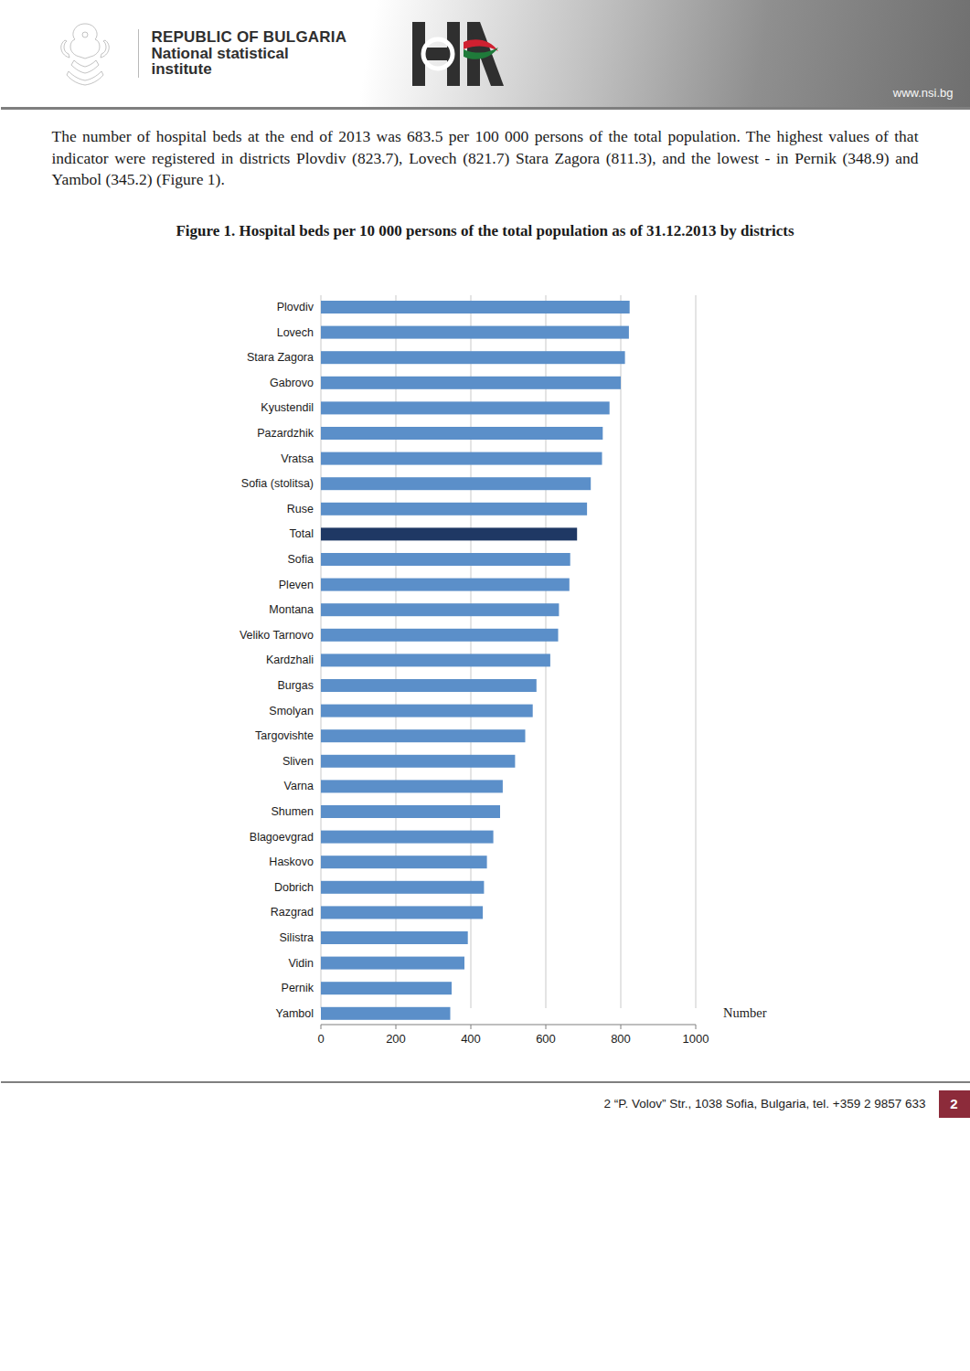REPUBLIC OF BULGARIA
National statistical
institute
www.nsi.bg
The number of hospital beds at the end of 2013 was 683.5 per 100 000 persons of the total population. The highest values of that indicator were registered in districts Plovdiv (823.7), Lovech (821.7) Stara Zagora (811.3), and the lowest - in Pernik (348.9) and Yambol (345.2) (Figure 1).
Figure 1. Hospital beds per 10 000 persons of the total population as of 31.12.2013 by districts
Chart geometry: plot x: 0 -> 1000 maps to px 0 -> 410 (inside group translated) bar height 14, gap 13.6 (pitch ~27.6) Plovdiv Lovech Stara Zagora Gabrovo Kyustendil Pazardzhik Vratsa Sofia (stolitsa) Ruse Total Sofia Pleven Montana Veliko Tarnovo Kardzhali Burgas Smolyan Targovishte Sliven Varna Shumen Blagoevgrad Haskovo Dobrich Razgrad Silistra Vidin Pernik Yambol 0 200 400 600 800 1000 Number
2 “P. Volov” Str., 1038 Sofia, Bulgaria, tel. +359 2 9857 633
2